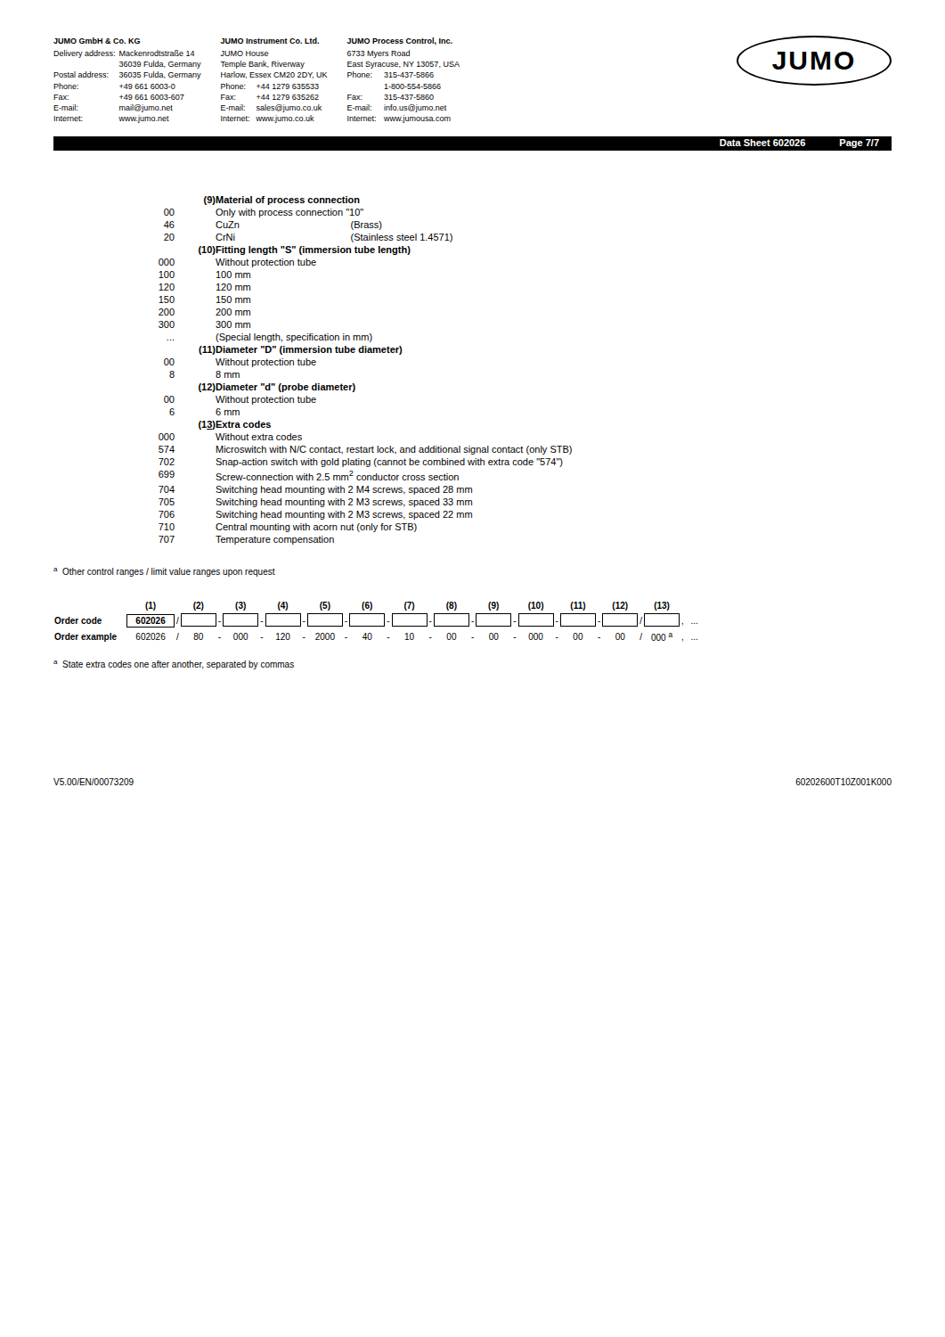JUMO GmbH & Co. KG
| Delivery address: | Mackenrodtstraße 14 |
| | 36039 Fulda, Germany |
| Postal address: | 36035 Fulda, Germany |
| Phone: | +49 661 6003-0 |
| Fax: | +49 661 6003-607 |
| E-mail: | mail@jumo.net |
| Internet: | www.jumo.net |
JUMO Instrument Co. Ltd.
| JUMO House |
| Temple Bank, Riverway |
| Harlow, Essex CM20 2DY, UK |
| Phone: | +44 1279 635533 |
| Fax: | +44 1279 635262 |
| E-mail: | sales@jumo.co.uk |
| Internet: | www.jumo.co.uk |
JUMO Process Control, Inc.
| 6733 Myers Road |
| East Syracuse, NY 13057, USA |
| Phone: | 315-437-5866 |
| | 1-800-554-5866 |
| Fax: | 315-437-5860 |
| E-mail: | info.us@jumo.net |
| Internet: | www.jumousa.com |
JUMO
Data Sheet 602026
Page 7/7
| | (9) | Material of process connection |
| 00 | | Only with process connection "10" |
| 46 | | CuZn | (Brass) |
| 20 | | CrNi | (Stainless steel 1.4571) |
| | (10) | Fitting length "S" (immersion tube length) |
| 000 | | Without protection tube |
| 100 | | 100 mm |
| 120 | | 120 mm |
| 150 | | 150 mm |
| 200 | | 200 mm |
| 300 | | 300 mm |
| ... | | (Special length, specification in mm) |
| | (11) | Diameter "D" (immersion tube diameter) |
| 00 | | Without protection tube |
| 8 | | 8 mm |
| | (12) | Diameter "d" (probe diameter) |
| 00 | | Without protection tube |
| 6 | | 6 mm |
| | (1 3 ) | Extra codes |
| 000 | | Without extra codes |
| 574 | | Microswitch with N/C contact, restart lock, and additional signal contact (only STB) |
| 702 | | Snap-action switch with gold plating (cannot be combined with extra code "574") |
| 699 | | Screw-connection with 2.5 mm 2 conductor cross section |
| 704 | | Switching head mounting with 2 M4 screws, spaced 28 mm |
| 705 | | Switching head mounting with 2 M3 screws, spaced 33 mm |
| 706 | | Switching head mounting with 2 M3 screws, spaced 22 mm |
| 710 | | Central mounting with acorn nut (only for STB) |
| 707 | | Temperature compensation |
a Other control ranges / limit value ranges upon request
| | (1) | | (2) | | (3) | | (4) | | (5) | | (6) | | (7) | | (8) | | (9) | | (10) | | (11) | | (12) | | (13) | | |
| Order code | 602026 | / | | - | | - | | - | | - | | - | | - | | - | | - | | - | | - | | / | | , | ... |
| Order example | 602026 | / | 80 | - | 000 | - | 120 | - | 2000 | - | 40 | - | 10 | - | 00 | - | 00 | - | 000 | - | 00 | - | 00 | / | 000 a | , | ... |
a State extra codes one after another, separated by commas
V5.00/EN/00073209
60202600T10Z001K000